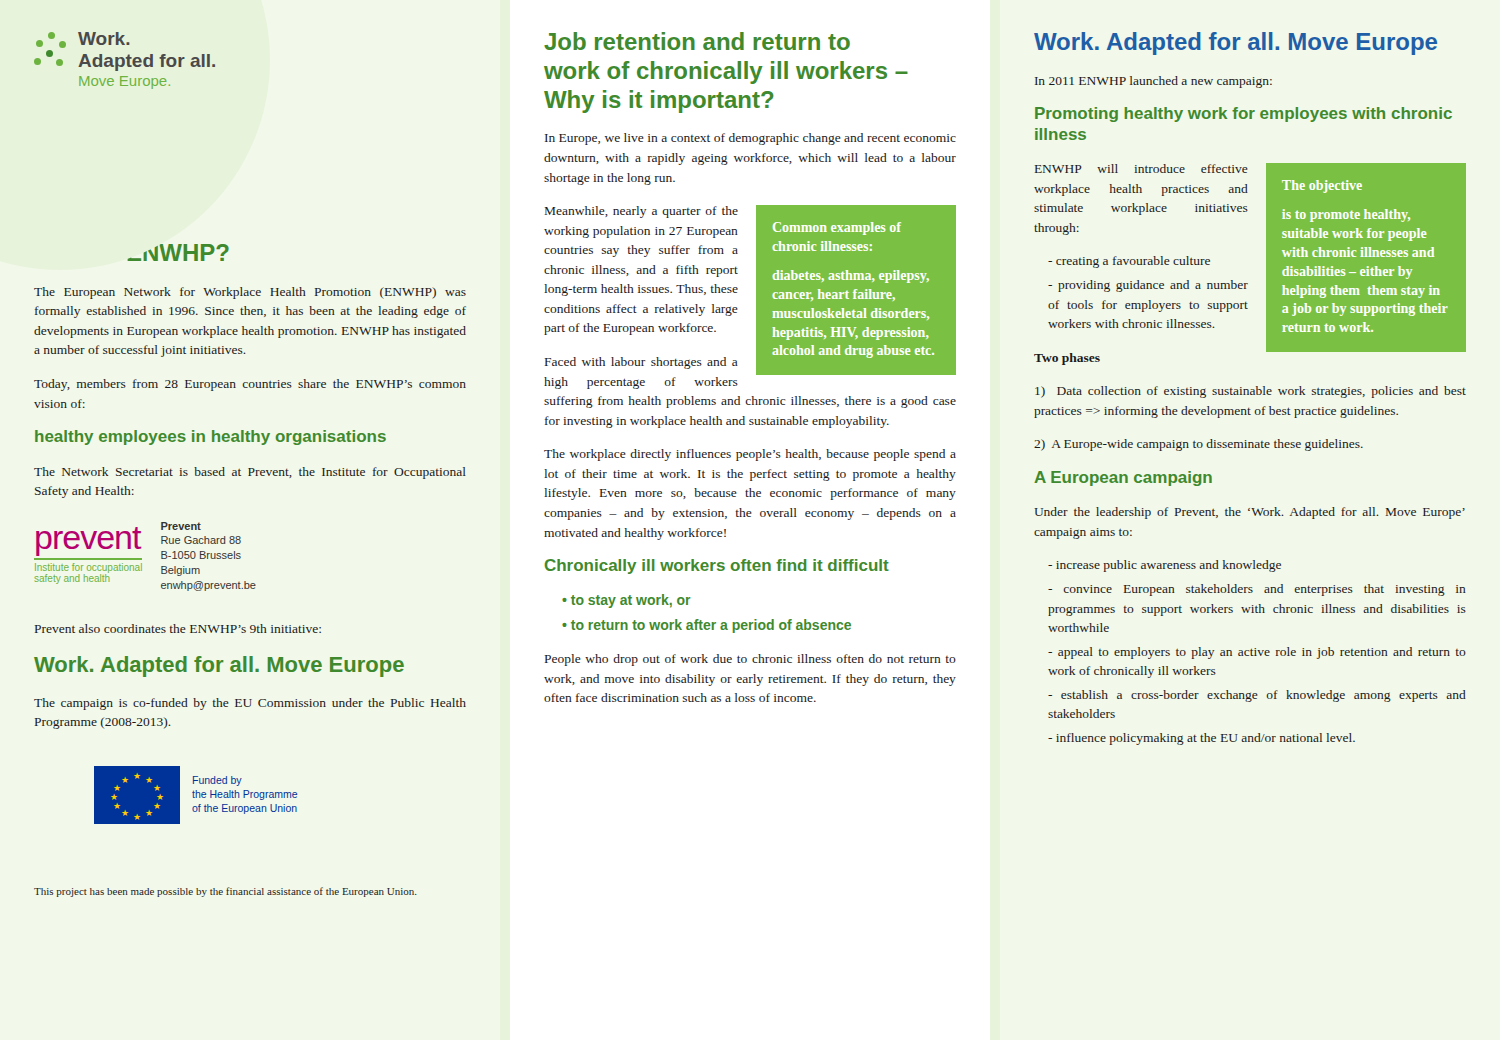Work.
Adapted for all.
Move Europe.
What is ENWHP?
The European Network for Workplace Health Promotion (ENWHP) was formally established in 1996. Since then, it has been at the leading edge of developments in European workplace health promotion. ENWHP has instigated a number of successful joint initiatives.
Today, members from 28 European countries share the ENWHP’s common vision of:
healthy employees in healthy organisations
The Network Secretariat is based at Prevent, the Institute for Occupational Safety and Health:
prevent
Institute for occupational
safety and health
Prevent Rue Gachard 88
B-1050 Brussels
Belgium
enwhp@prevent.be
Prevent also coordinates the ENWHP’s 9th initiative:
Work. Adapted for all. Move Europe
The campaign is co-funded by the EU Commission under the Public Health Programme (2008-2013).
★ ★ ★ ★ ★ ★ ★ ★ ★ ★ ★ ★
Funded by
the Health Programme
of the European Union
This project has been made possible by the financial assistance of the European Union.
Job retention and return to
work of chronically ill workers –
Why is it important?
In Europe, we live in a context of demographic change and recent economic downturn, with a rapidly ageing workforce, which will lead to a labour shortage in the long run.
Common examples of chronic illnesses:
diabetes, asthma, epilepsy, cancer, heart failure, musculoskeletal disorders, hepatitis, HIV, depression, alcohol and drug abuse etc.
Meanwhile, nearly a quarter of the working population in 27 European countries say they suffer from a chronic illness, and a fifth report long-term health issues. Thus, these conditions affect a relatively large part of the European workforce.
Faced with labour shortages and a high percentage of workers suffering from health problems and chronic illnesses, there is a good case for investing in workplace health and sustainable employability.
The workplace directly influences people’s health, because people spend a lot of their time at work. It is the perfect setting to promote a healthy lifestyle. Even more so, because the economic performance of many companies – and by extension, the overall economy – depends on a motivated and healthy workforce!
Chronically ill workers often find it difficult
to stay at work, or
to return to work after a period of absence
People who drop out of work due to chronic illness often do not return to work, and move into disability or early retirement. If they do return, they often face discrimination such as a loss of income.
Work. Adapted for all. Move Europe
In 2011 ENWHP launched a new campaign:
Promoting healthy work for employees with chronic illness
The objective
is to promote healthy, suitable work for people with chronic illnesses and disabilities – either by helping them them stay in a job or by supporting their return to work.
ENWHP will introduce effective workplace health practices and stimulate workplace initiatives through:
creating a favourable culture
providing guidance and a number of tools for employers to support workers with chronic illnesses.
Two phases
1) Data collection of existing sustainable work strategies, policies and best practices => informing the development of best practice guidelines.
2) A Europe-wide campaign to disseminate these guidelines.
A European campaign
Under the leadership of Prevent, the ‘Work. Adapted for all. Move Europe’ campaign aims to:
increase public awareness and knowledge
convince European stakeholders and enterprises that investing in programmes to support workers with chronic illness and disabilities is worthwhile
appeal to employers to play an active role in job retention and return to work of chronically ill workers
establish a cross-border exchange of knowledge among experts and stakeholders
influence policymaking at the EU and/or national level.